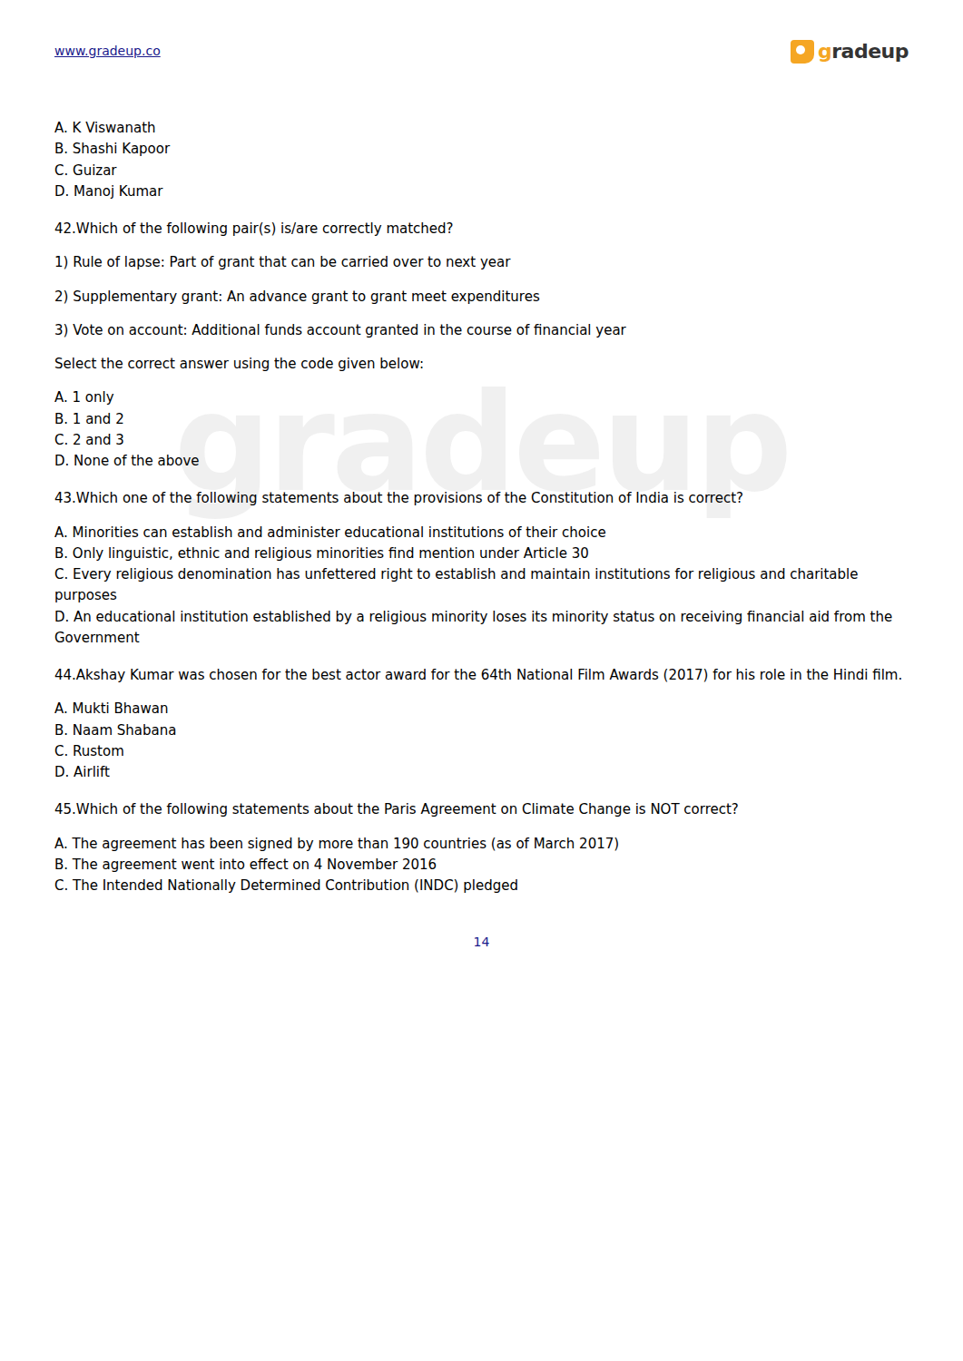gradeup
www.gradeup.co
gradeup
A. K Viswanath
B. Shashi Kapoor
C. Guizar
D. Manoj Kumar
42.Which of the following pair(s) is/are correctly matched?
1) Rule of lapse: Part of grant that can be carried over to next year
2) Supplementary grant: An advance grant to grant meet expenditures
3) Vote on account: Additional funds account granted in the course of financial year
Select the correct answer using the code given below:
A. 1 only
B. 1 and 2
C. 2 and 3
D. None of the above
43.Which one of the following statements about the provisions of the Constitution of India is correct?
A. Minorities can establish and administer educational institutions of their choice
B. Only linguistic, ethnic and religious minorities find mention under Article 30
C. Every religious denomination has unfettered right to establish and maintain institutions for religious and charitable purposes
D. An educational institution established by a religious minority loses its minority status on receiving financial aid from the Government
44.Akshay Kumar was chosen for the best actor award for the 64th National Film Awards (2017) for his role in the Hindi film.
A. Mukti Bhawan
B. Naam Shabana
C. Rustom
D. Airlift
45.Which of the following statements about the Paris Agreement on Climate Change is NOT correct?
A. The agreement has been signed by more than 190 countries (as of March 2017)
B. The agreement went into effect on 4 November 2016
C. The Intended Nationally Determined Contribution (INDC) pledged
14